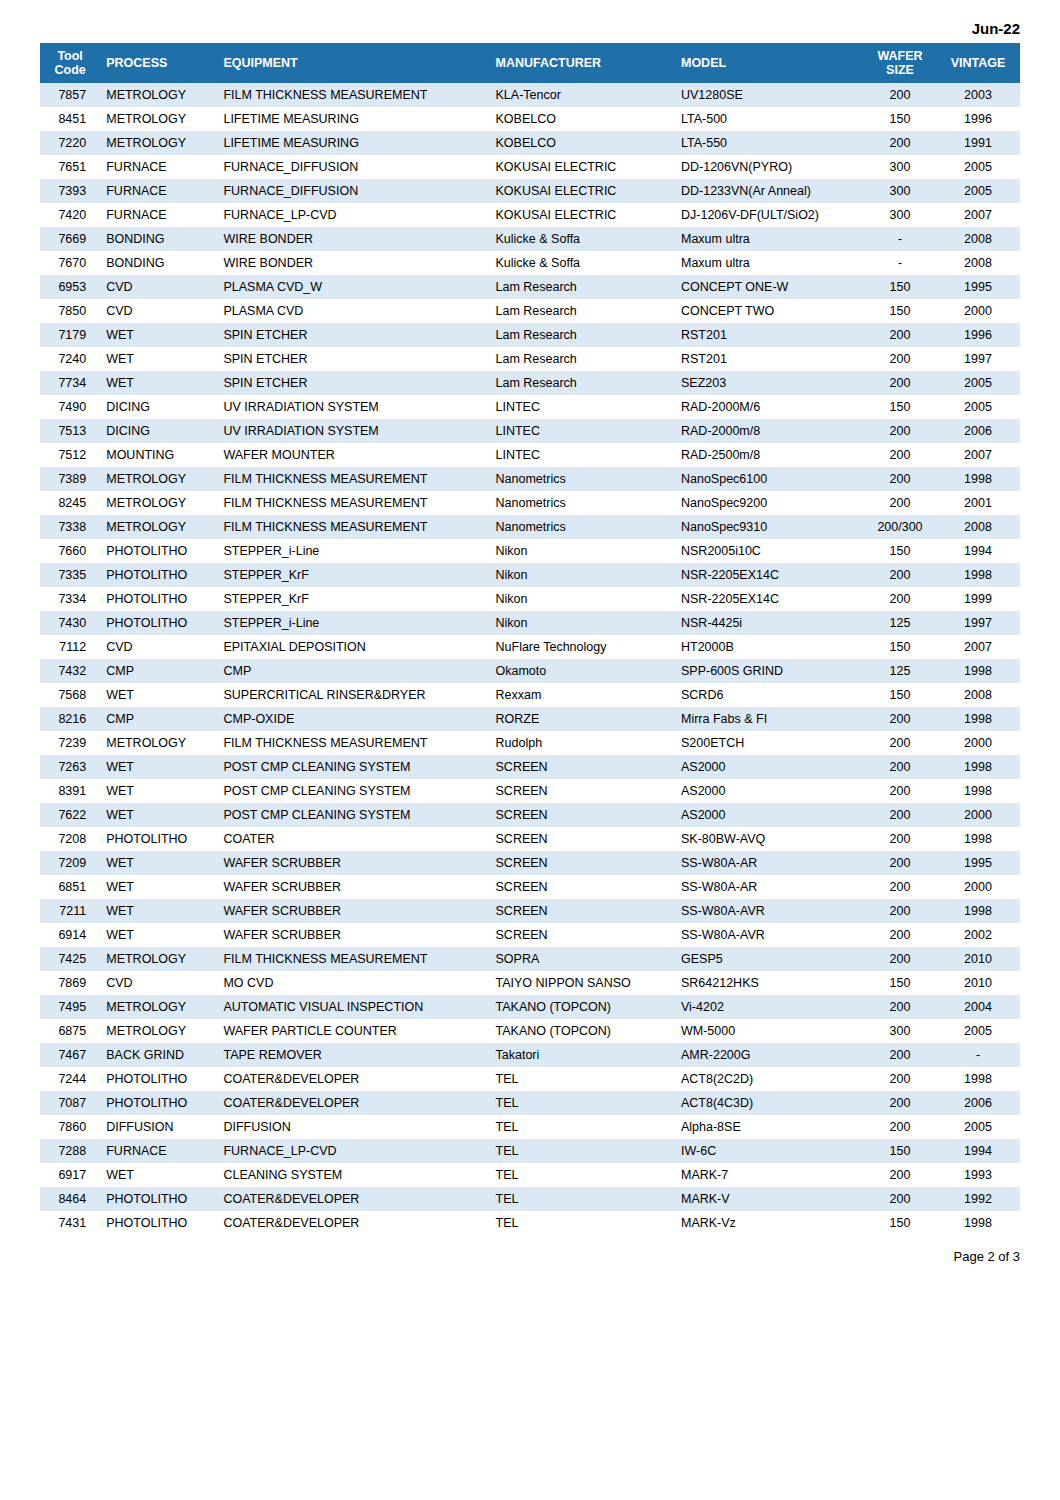Jun-22
| Tool Code | PROCESS | EQUIPMENT | MANUFACTURER | MODEL | WAFER SIZE | VINTAGE |
| --- | --- | --- | --- | --- | --- | --- |
| 7857 | METROLOGY | FILM THICKNESS MEASUREMENT | KLA-Tencor | UV1280SE | 200 | 2003 |
| 8451 | METROLOGY | LIFETIME MEASURING | KOBELCO | LTA-500 | 150 | 1996 |
| 7220 | METROLOGY | LIFETIME MEASURING | KOBELCO | LTA-550 | 200 | 1991 |
| 7651 | FURNACE | FURNACE_DIFFUSION | KOKUSAI ELECTRIC | DD-1206VN(PYRO) | 300 | 2005 |
| 7393 | FURNACE | FURNACE_DIFFUSION | KOKUSAI ELECTRIC | DD-1233VN(Ar Anneal) | 300 | 2005 |
| 7420 | FURNACE | FURNACE_LP-CVD | KOKUSAI ELECTRIC | DJ-1206V-DF(ULT/SiO2) | 300 | 2007 |
| 7669 | BONDING | WIRE BONDER | Kulicke & Soffa | Maxum ultra | - | 2008 |
| 7670 | BONDING | WIRE BONDER | Kulicke & Soffa | Maxum ultra | - | 2008 |
| 6953 | CVD | PLASMA CVD_W | Lam Research | CONCEPT ONE-W | 150 | 1995 |
| 7850 | CVD | PLASMA CVD | Lam Research | CONCEPT TWO | 150 | 2000 |
| 7179 | WET | SPIN ETCHER | Lam Research | RST201 | 200 | 1996 |
| 7240 | WET | SPIN ETCHER | Lam Research | RST201 | 200 | 1997 |
| 7734 | WET | SPIN ETCHER | Lam Research | SEZ203 | 200 | 2005 |
| 7490 | DICING | UV IRRADIATION SYSTEM | LINTEC | RAD-2000M/6 | 150 | 2005 |
| 7513 | DICING | UV IRRADIATION SYSTEM | LINTEC | RAD-2000m/8 | 200 | 2006 |
| 7512 | MOUNTING | WAFER MOUNTER | LINTEC | RAD-2500m/8 | 200 | 2007 |
| 7389 | METROLOGY | FILM THICKNESS MEASUREMENT | Nanometrics | NanoSpec6100 | 200 | 1998 |
| 8245 | METROLOGY | FILM THICKNESS MEASUREMENT | Nanometrics | NanoSpec9200 | 200 | 2001 |
| 7338 | METROLOGY | FILM THICKNESS MEASUREMENT | Nanometrics | NanoSpec9310 | 200/300 | 2008 |
| 7660 | PHOTOLITHO | STEPPER_i-Line | Nikon | NSR2005i10C | 150 | 1994 |
| 7335 | PHOTOLITHO | STEPPER_KrF | Nikon | NSR-2205EX14C | 200 | 1998 |
| 7334 | PHOTOLITHO | STEPPER_KrF | Nikon | NSR-2205EX14C | 200 | 1999 |
| 7430 | PHOTOLITHO | STEPPER_i-Line | Nikon | NSR-4425i | 125 | 1997 |
| 7112 | CVD | EPITAXIAL DEPOSITION | NuFlare Technology | HT2000B | 150 | 2007 |
| 7432 | CMP | CMP | Okamoto | SPP-600S GRIND | 125 | 1998 |
| 7568 | WET | SUPERCRITICAL RINSER&DRYER | Rexxam | SCRD6 | 150 | 2008 |
| 8216 | CMP | CMP-OXIDE | RORZE | Mirra Fabs & FI | 200 | 1998 |
| 7239 | METROLOGY | FILM THICKNESS MEASUREMENT | Rudolph | S200ETCH | 200 | 2000 |
| 7263 | WET | POST CMP CLEANING SYSTEM | SCREEN | AS2000 | 200 | 1998 |
| 8391 | WET | POST CMP CLEANING SYSTEM | SCREEN | AS2000 | 200 | 1998 |
| 7622 | WET | POST CMP CLEANING SYSTEM | SCREEN | AS2000 | 200 | 2000 |
| 7208 | PHOTOLITHO | COATER | SCREEN | SK-80BW-AVQ | 200 | 1998 |
| 7209 | WET | WAFER SCRUBBER | SCREEN | SS-W80A-AR | 200 | 1995 |
| 6851 | WET | WAFER SCRUBBER | SCREEN | SS-W80A-AR | 200 | 2000 |
| 7211 | WET | WAFER SCRUBBER | SCREEN | SS-W80A-AVR | 200 | 1998 |
| 6914 | WET | WAFER SCRUBBER | SCREEN | SS-W80A-AVR | 200 | 2002 |
| 7425 | METROLOGY | FILM THICKNESS MEASUREMENT | SOPRA | GESP5 | 200 | 2010 |
| 7869 | CVD | MO CVD | TAIYO NIPPON SANSO | SR64212HKS | 150 | 2010 |
| 7495 | METROLOGY | AUTOMATIC VISUAL INSPECTION | TAKANO (TOPCON) | Vi-4202 | 200 | 2004 |
| 6875 | METROLOGY | WAFER PARTICLE COUNTER | TAKANO (TOPCON) | WM-5000 | 300 | 2005 |
| 7467 | BACK GRIND | TAPE REMOVER | Takatori | AMR-2200G | 200 | - |
| 7244 | PHOTOLITHO | COATER&DEVELOPER | TEL | ACT8(2C2D) | 200 | 1998 |
| 7087 | PHOTOLITHO | COATER&DEVELOPER | TEL | ACT8(4C3D) | 200 | 2006 |
| 7860 | DIFFUSION | DIFFUSION | TEL | Alpha-8SE | 200 | 2005 |
| 7288 | FURNACE | FURNACE_LP-CVD | TEL | IW-6C | 150 | 1994 |
| 6917 | WET | CLEANING SYSTEM | TEL | MARK-7 | 200 | 1993 |
| 8464 | PHOTOLITHO | COATER&DEVELOPER | TEL | MARK-V | 200 | 1992 |
| 7431 | PHOTOLITHO | COATER&DEVELOPER | TEL | MARK-Vz | 150 | 1998 |
Page 2 of 3